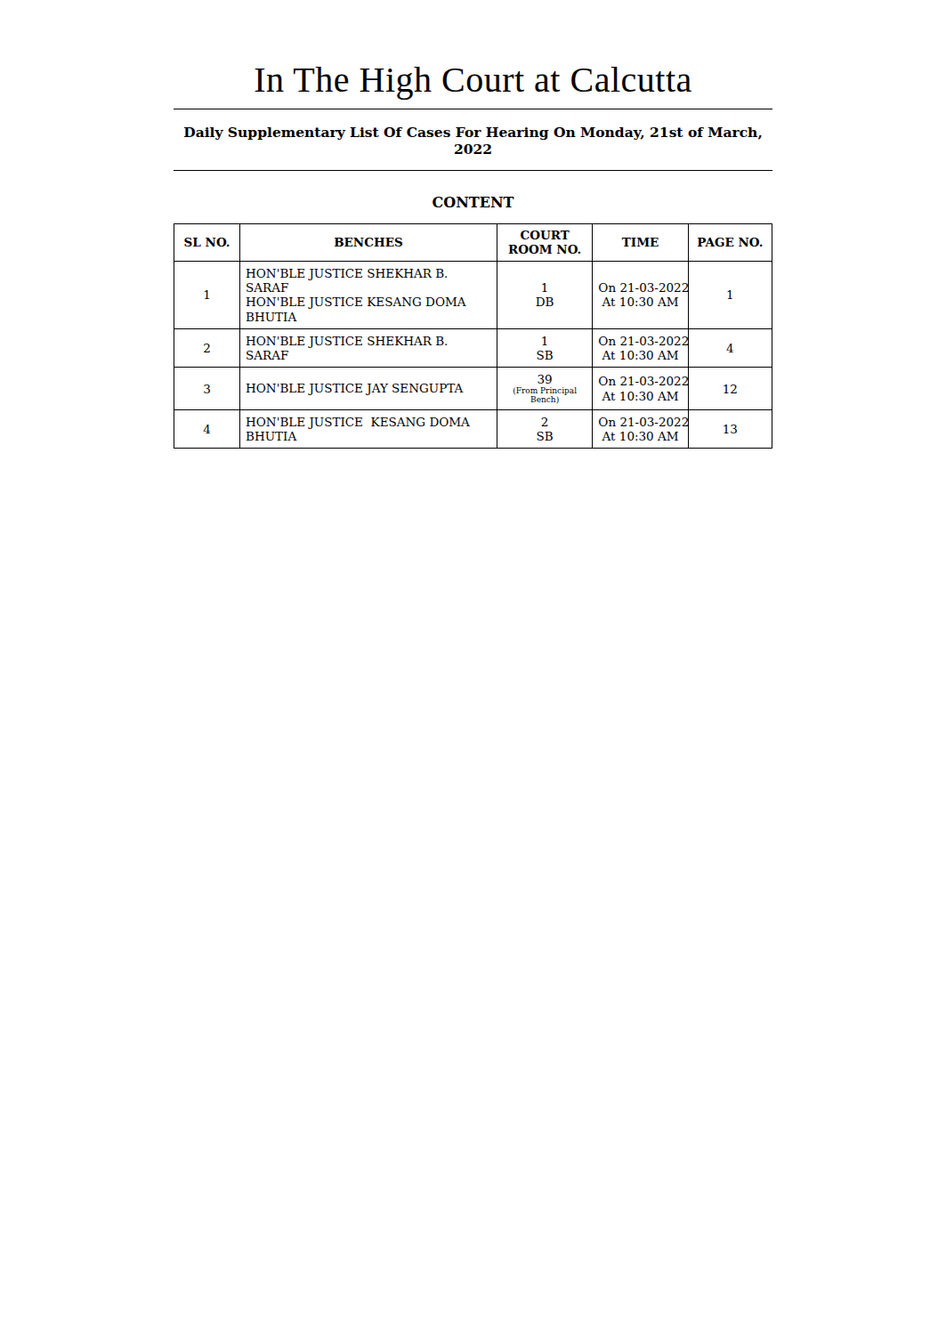In The High Court at Calcutta
Daily Supplementary List Of Cases For Hearing On Monday, 21st of March, 2022
CONTENT
| SL NO. | BENCHES | COURT ROOM NO. | TIME | PAGE NO. |
| --- | --- | --- | --- | --- |
| 1 | HON'BLE JUSTICE SHEKHAR B. SARAF HON'BLE JUSTICE KESANG DOMA BHUTIA | 1 DB | On 21-03-2022 At 10:30 AM | 1 |
| 2 | HON'BLE JUSTICE SHEKHAR B. SARAF | 1 SB | On 21-03-2022 At 10:30 AM | 4 |
| 3 | HON'BLE JUSTICE JAY SENGUPTA | 39 (From Principal Bench) | On 21-03-2022 At 10:30 AM | 12 |
| 4 | HON'BLE JUSTICE KESANG DOMA BHUTIA | 2 SB | On 21-03-2022 At 10:30 AM | 13 |